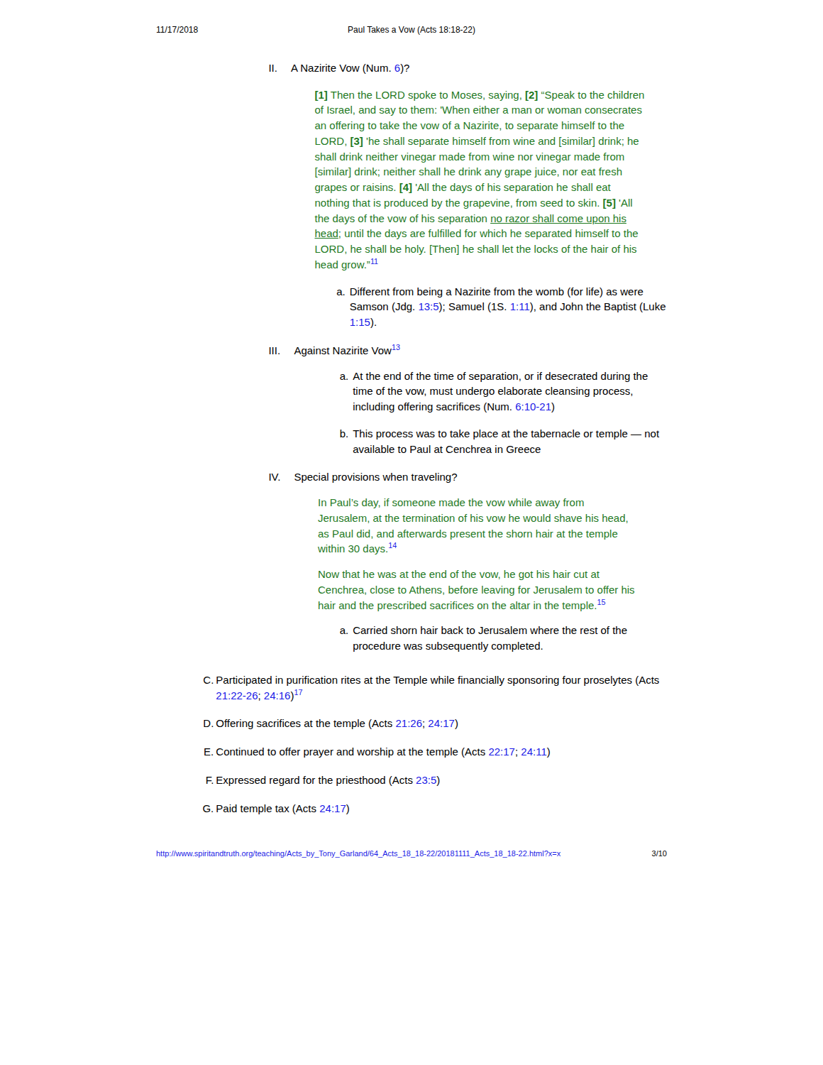11/17/2018
Paul Takes a Vow (Acts 18:18-22)
II. A Nazirite Vow (Num. 6)?
[1] Then the LORD spoke to Moses, saying, [2] “Speak to the children of Israel, and say to them: 'When either a man or woman consecrates an offering to take the vow of a Nazirite, to separate himself to the LORD, [3] 'he shall separate himself from wine and [similar] drink; he shall drink neither vinegar made from wine nor vinegar made from [similar] drink; neither shall he drink any grape juice, nor eat fresh grapes or raisins. [4] 'All the days of his separation he shall eat nothing that is produced by the grapevine, from seed to skin. [5] 'All the days of the vow of his separation no razor shall come upon his head; until the days are fulfilled for which he separated himself to the LORD, he shall be holy. [Then] he shall let the locks of the hair of his head grow.”11
a. Different from being a Nazirite from the womb (for life) as were Samson (Jdg. 13:5); Samuel (1S. 1:11), and John the Baptist (Luke 1:15).
III. Against Nazirite Vow13
a. At the end of the time of separation, or if desecrated during the time of the vow, must undergo elaborate cleansing process, including offering sacrifices (Num. 6:10-21)
b. This process was to take place at the tabernacle or temple — not available to Paul at Cenchrea in Greece
IV. Special provisions when traveling?
In Paul’s day, if someone made the vow while away from Jerusalem, at the termination of his vow he would shave his head, as Paul did, and afterwards present the shorn hair at the temple within 30 days.14
Now that he was at the end of the vow, he got his hair cut at Cenchrea, close to Athens, before leaving for Jerusalem to offer his hair and the prescribed sacrifices on the altar in the temple.15
a. Carried shorn hair back to Jerusalem where the rest of the procedure was subsequently completed.
C. Participated in purification rites at the Temple while financially sponsoring four proselytes (Acts 21:22-26; 24:16)17
D. Offering sacrifices at the temple (Acts 21:26; 24:17)
E. Continued to offer prayer and worship at the temple (Acts 22:17; 24:11)
F. Expressed regard for the priesthood (Acts 23:5)
G. Paid temple tax (Acts 24:17)
http://www.spiritandtruth.org/teaching/Acts_by_Tony_Garland/64_Acts_18_18-22/20181111_Acts_18_18-22.html?x=x
3/10